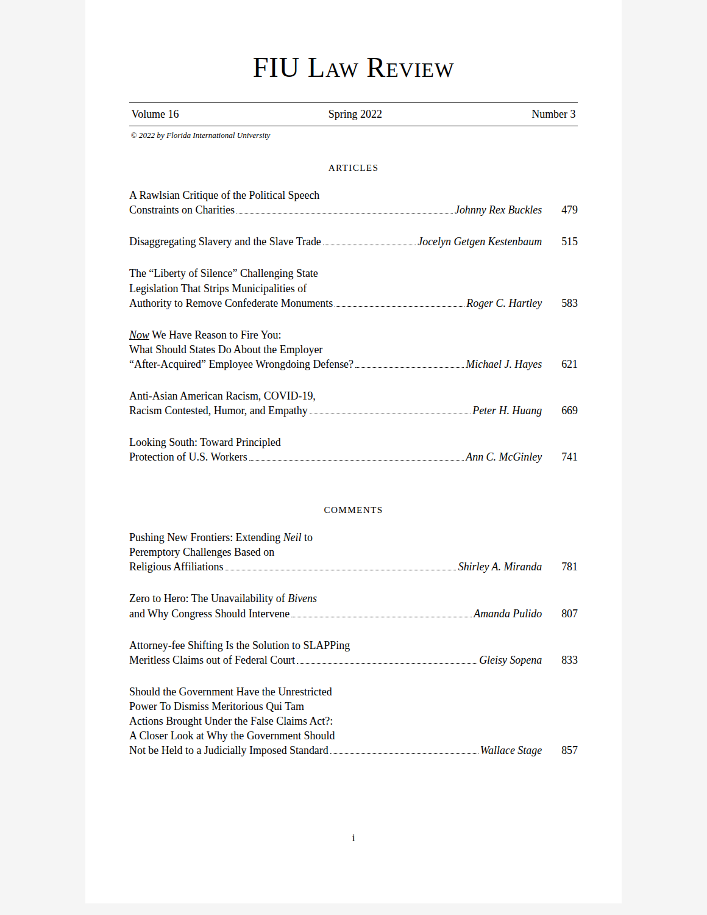FIU LAW REVIEW
Volume 16 Spring 2022 Number 3
© 2022 by Florida International University
Articles
| A Rawlsian Critique of the Political Speech Constraints on Charities Johnny Rex Buckles | 479 |
| Disaggregating Slavery and the Slave Trade Jocelyn Getgen Kestenbaum | 515 |
| The “Liberty of Silence” Challenging State Legislation That Strips Municipalities of Authority to Remove Confederate Monuments Roger C. Hartley | 583 |
| Now We Have Reason to Fire You: What Should States Do About the Employer “After-Acquired” Employee Wrongdoing Defense? Michael J. Hayes | 621 |
| Anti-Asian American Racism, COVID-19, Racism Contested, Humor, and Empathy Peter H. Huang | 669 |
| Looking South: Toward Principled Protection of U.S. Workers Ann C. McGinley | 741 |
Comments
| Pushing New Frontiers: Extending Neil to Peremptory Challenges Based on Religious Affiliations Shirley A. Miranda | 781 |
| Zero to Hero: The Unavailability of Bivens and Why Congress Should Intervene Amanda Pulido | 807 |
| Attorney-fee Shifting Is the Solution to SLAPPing Meritless Claims out of Federal Court Gleisy Sopena | 833 |
| Should the Government Have the Unrestricted Power To Dismiss Meritorious Qui Tam Actions Brought Under the False Claims Act?: A Closer Look at Why the Government Should Not be Held to a Judicially Imposed Standard Wallace Stage | 857 |
i